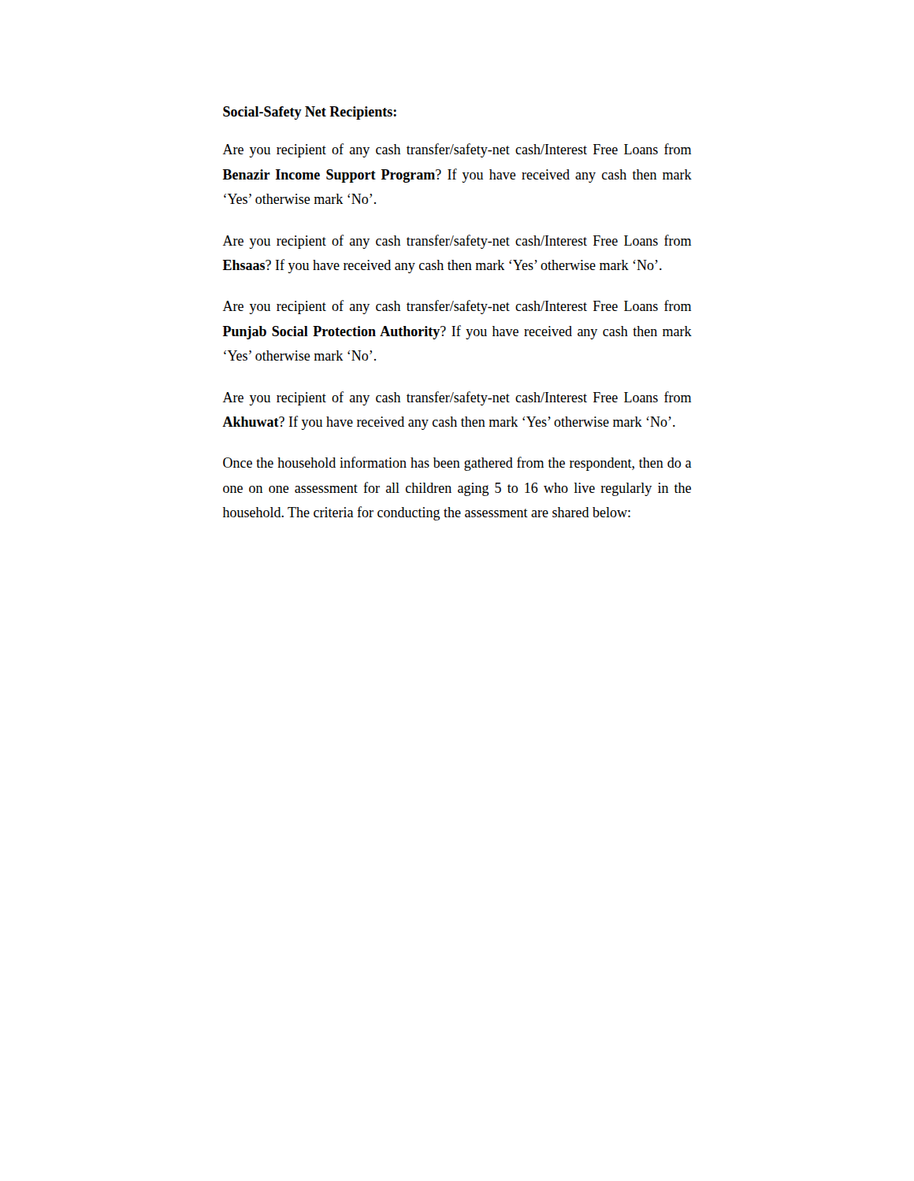Social-Safety Net Recipients:
Are you recipient of any cash transfer/safety-net cash/Interest Free Loans from Benazir Income Support Program? If you have received any cash then mark ‘Yes’ otherwise mark ‘No’.
Are you recipient of any cash transfer/safety-net cash/Interest Free Loans from Ehsaas? If you have received any cash then mark ‘Yes’ otherwise mark ‘No’.
Are you recipient of any cash transfer/safety-net cash/Interest Free Loans from Punjab Social Protection Authority? If you have received any cash then mark ‘Yes’ otherwise mark ‘No’.
Are you recipient of any cash transfer/safety-net cash/Interest Free Loans from Akhuwat? If you have received any cash then mark ‘Yes’ otherwise mark ‘No’.
Once the household information has been gathered from the respondent, then do a one on one assessment for all children aging 5 to 16 who live regularly in the household. The criteria for conducting the assessment are shared below: